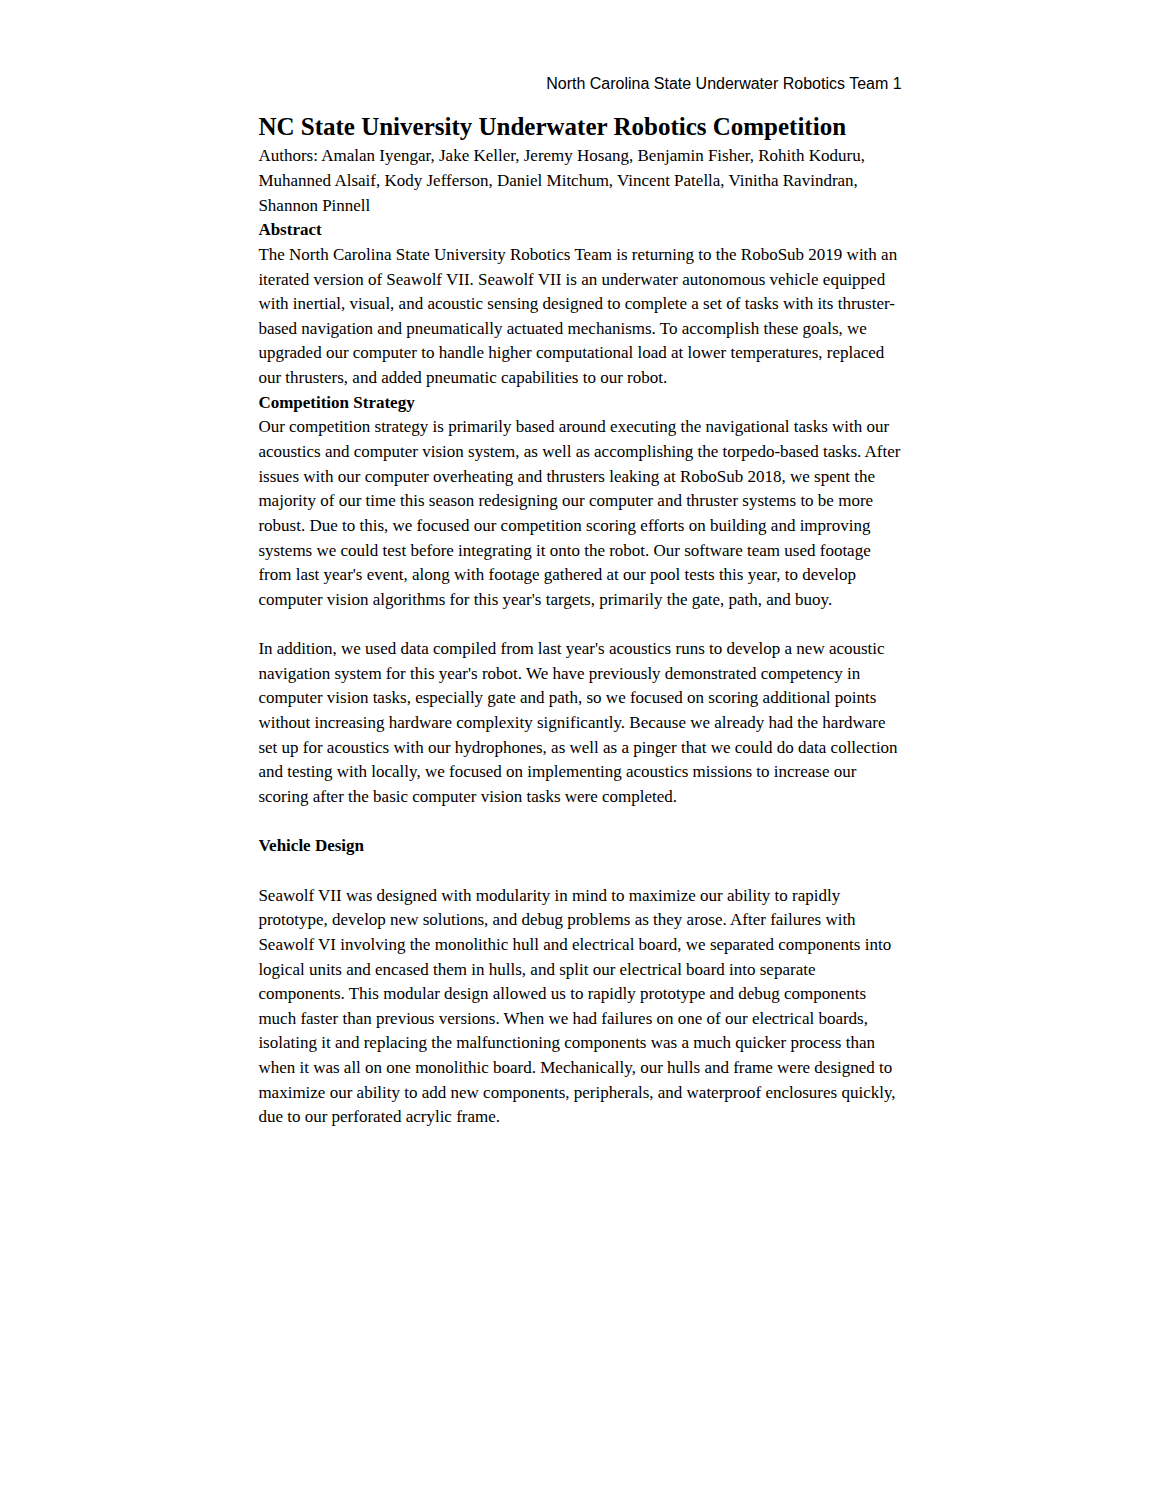North Carolina State Underwater Robotics Team 1
NC State University Underwater Robotics Competition
Authors: Amalan Iyengar, Jake Keller, Jeremy Hosang, Benjamin Fisher, Rohith Koduru, Muhanned Alsaif, Kody Jefferson, Daniel Mitchum, Vincent Patella, Vinitha Ravindran, Shannon Pinnell
Abstract
The North Carolina State University Robotics Team is returning to the RoboSub 2019 with an iterated version of Seawolf VII. Seawolf VII is an underwater autonomous vehicle equipped with inertial, visual, and acoustic sensing designed to complete a set of tasks with its thruster-based navigation and pneumatically actuated mechanisms. To accomplish these goals, we upgraded our computer to handle higher computational load at lower temperatures, replaced our thrusters, and added pneumatic capabilities to our robot.
Competition Strategy
Our competition strategy is primarily based around executing the navigational tasks with our acoustics and computer vision system, as well as accomplishing the torpedo-based tasks. After issues with our computer overheating and thrusters leaking at RoboSub 2018, we spent the majority of our time this season redesigning our computer and thruster systems to be more robust. Due to this, we focused our competition scoring efforts on building and improving systems we could test before integrating it onto the robot. Our software team used footage from last year's event, along with footage gathered at our pool tests this year, to develop computer vision algorithms for this year's targets, primarily the gate, path, and buoy.
In addition, we used data compiled from last year's acoustics runs to develop a new acoustic navigation system for this year's robot. We have previously demonstrated competency in computer vision tasks, especially gate and path, so we focused on scoring additional points without increasing hardware complexity significantly. Because we already had the hardware set up for acoustics with our hydrophones, as well as a pinger that we could do data collection and testing with locally, we focused on implementing acoustics missions to increase our scoring after the basic computer vision tasks were completed.
Vehicle Design
Seawolf VII was designed with modularity in mind to maximize our ability to rapidly prototype, develop new solutions, and debug problems as they arose. After failures with Seawolf VI involving the monolithic hull and electrical board, we separated components into logical units and encased them in hulls, and split our electrical board into separate components. This modular design allowed us to rapidly prototype and debug components much faster than previous versions. When we had failures on one of our electrical boards, isolating it and replacing the malfunctioning components was a much quicker process than when it was all on one monolithic board. Mechanically, our hulls and frame were designed to maximize our ability to add new components, peripherals, and waterproof enclosures quickly, due to our perforated acrylic frame.